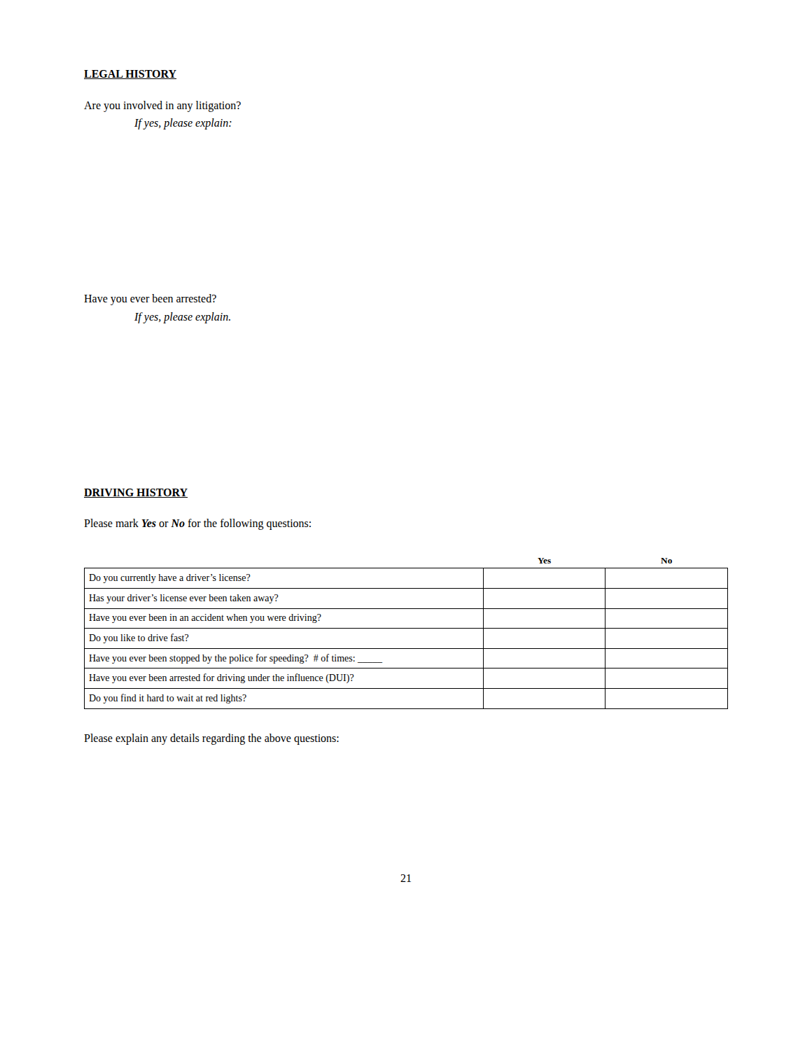LEGAL HISTORY
Are you involved in any litigation?
If yes, please explain:
Have you ever been arrested?
If yes, please explain.
DRIVING HISTORY
Please mark Yes or No for the following questions:
| | Yes | No |
| --- | --- | --- |
| Do you currently have a driver’s license? | | |
| Has your driver’s license ever been taken away? | | |
| Have you ever been in an accident when you were driving? | | |
| Do you like to drive fast? | | |
| Have you ever been stopped by the police for speeding? # of times: _____ | | |
| Have you ever been arrested for driving under the influence (DUI)? | | |
| Do you find it hard to wait at red lights? | | |
Please explain any details regarding the above questions:
21